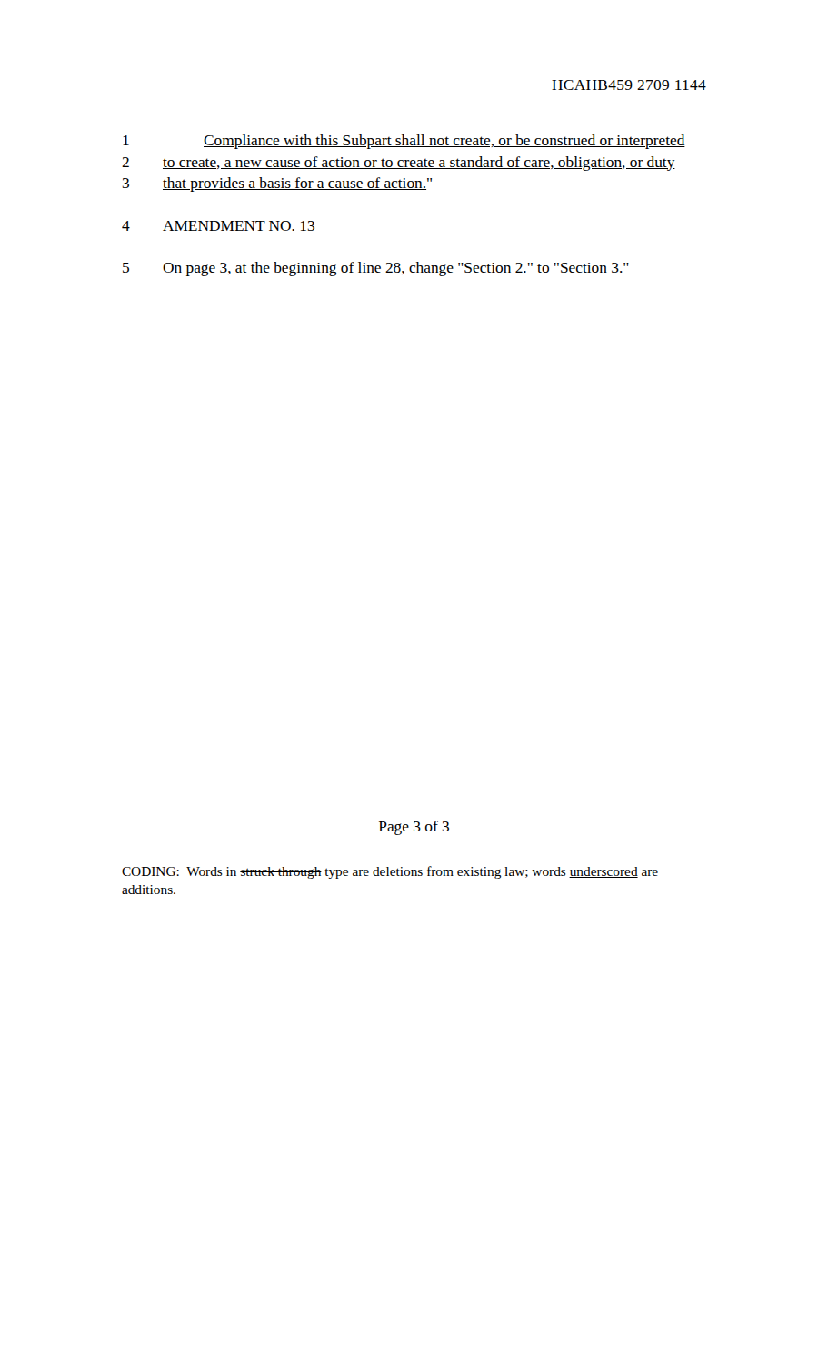HCAHB459 2709 1144
1 Compliance with this Subpart shall not create, or be construed or interpreted
2 to create, a new cause of action or to create a standard of care, obligation, or duty
3 that provides a basis for a cause of action."
4 AMENDMENT NO. 13
5 On page 3, at the beginning of line 28, change "Section 2." to "Section 3."
Page 3 of 3
CODING: Words in struck through type are deletions from existing law; words underscored are additions.